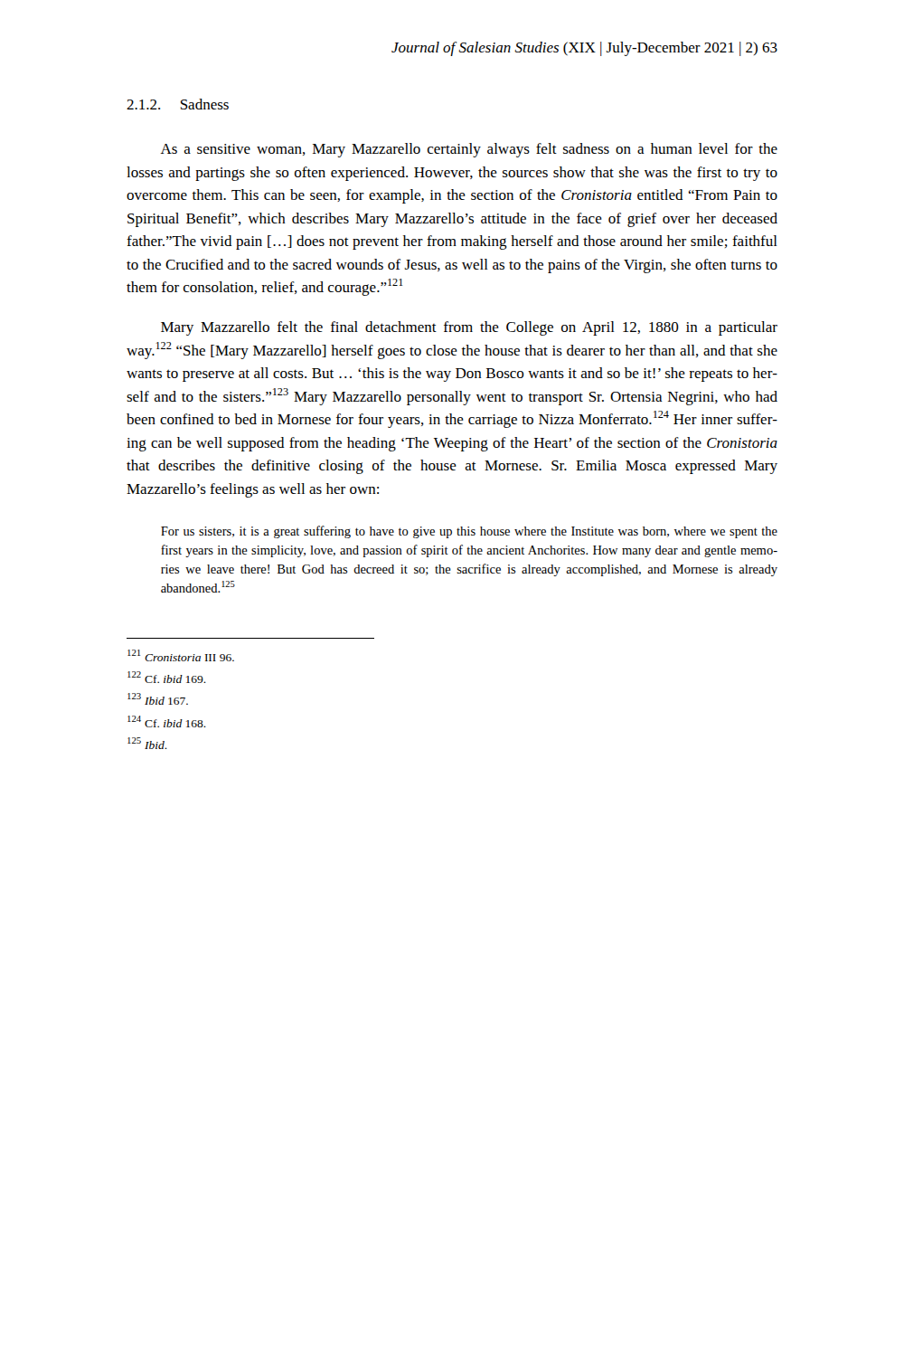Journal of Salesian Studies (XIX | July-December 2021 | 2) 63
2.1.2. Sadness
As a sensitive woman, Mary Mazzarello certainly always felt sadness on a human level for the losses and partings she so often experienced. However, the sources show that she was the first to try to overcome them. This can be seen, for example, in the section of the Cronistoria entitled “From Pain to Spiritual Benefit”, which describes Mary Mazzarello’s attitude in the face of grief over her deceased father.”The vivid pain […] does not prevent her from making herself and those around her smile; faithful to the Crucified and to the sacred wounds of Jesus, as well as to the pains of the Virgin, she often turns to them for consolation, relief, and courage.”121
Mary Mazzarello felt the final detachment from the College on April 12, 1880 in a particular way.122 “She [Mary Mazzarello] herself goes to close the house that is dearer to her than all, and that she wants to preserve at all costs. But … ‘this is the way Don Bosco wants it and so be it!’ she repeats to herself and to the sisters.”123 Mary Mazzarello personally went to transport Sr. Ortensia Negrini, who had been confined to bed in Mornese for four years, in the carriage to Nizza Monferrato.124 Her inner suffering can be well supposed from the heading ‘The Weeping of the Heart’ of the section of the Cronistoria that describes the definitive closing of the house at Mornese. Sr. Emilia Mosca expressed Mary Mazzarello’s feelings as well as her own:
For us sisters, it is a great suffering to have to give up this house where the Institute was born, where we spent the first years in the simplicity, love, and passion of spirit of the ancient Anchorites. How many dear and gentle memories we leave there! But God has decreed it so; the sacrifice is already accomplished, and Mornese is already abandoned.125
121 Cronistoria III 96.
122 Cf. ibid 169.
123 Ibid 167.
124 Cf. ibid 168.
125 Ibid.